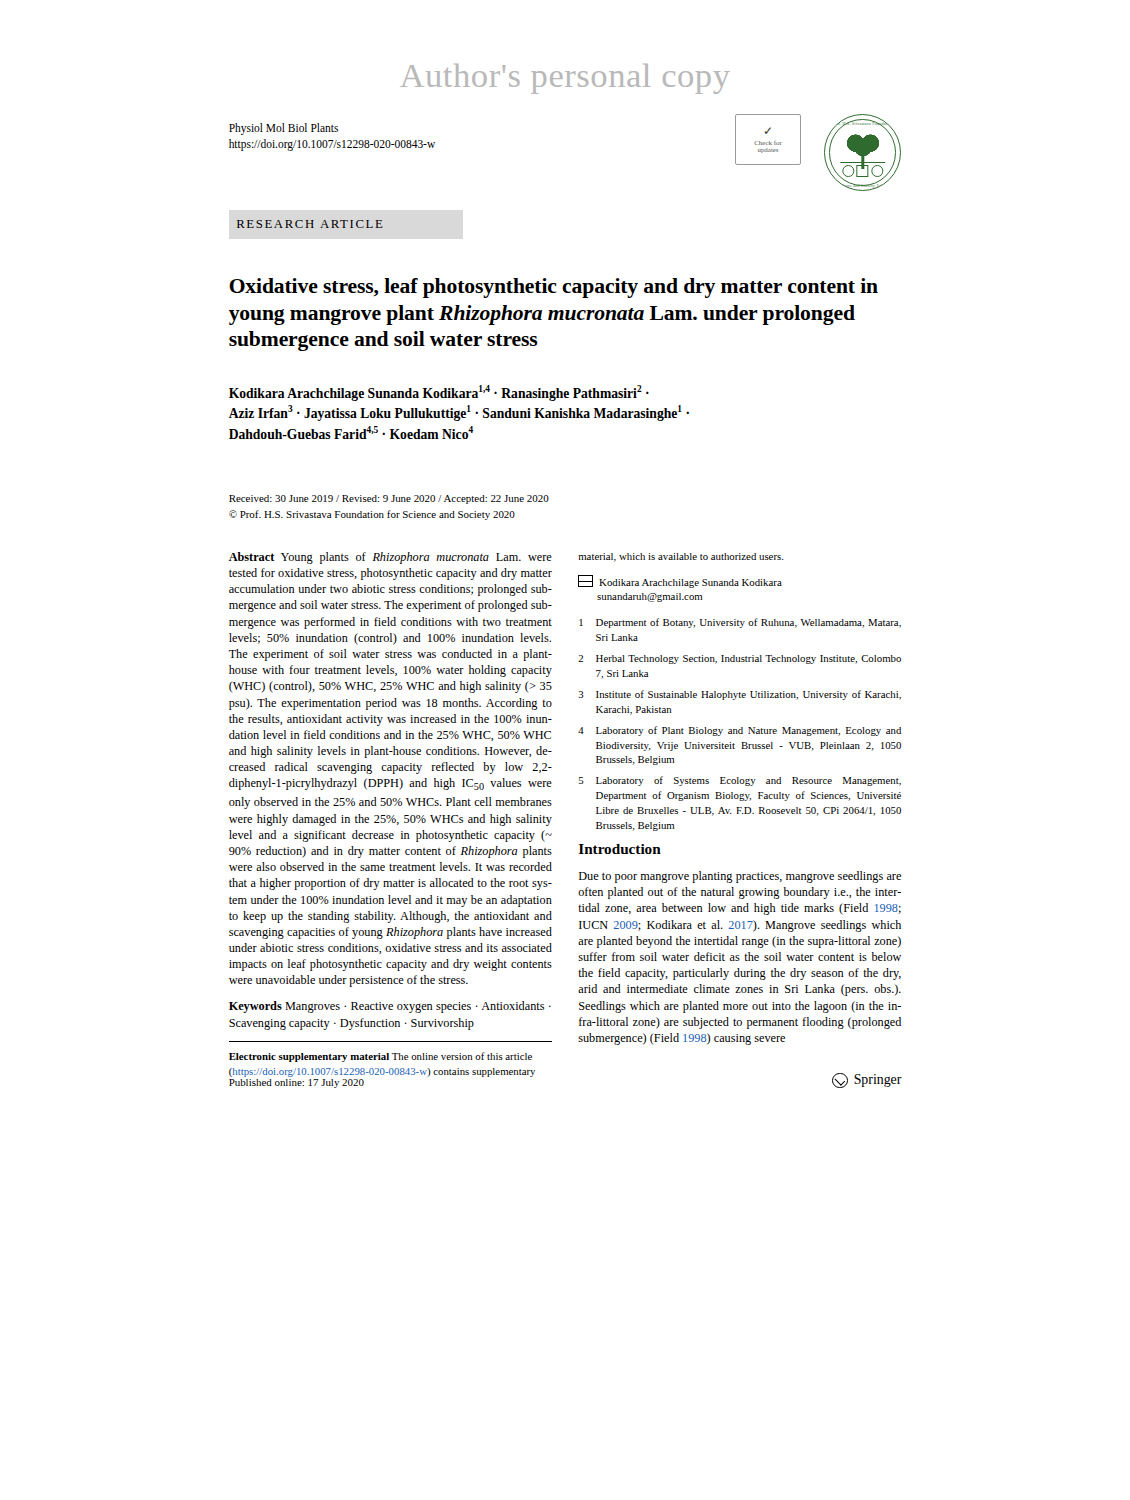Author's personal copy
Physiol Mol Biol Plants
https://doi.org/10.1007/s12298-020-00843-w
✓
Check for
updates
Prof. H.S. Srivastava Foundation
for Science and Society, Lucknow
RESEARCH ARTICLE
Oxidative stress, leaf photosynthetic capacity and dry matter content in young mangrove plant Rhizophora mucronata Lam. under prolonged submergence and soil water stress
Kodikara Arachchilage Sunanda Kodikara1,4 · Ranasinghe Pathmasiri2 ·
Aziz Irfan3 · Jayatissa Loku Pullukuttige1 · Sanduni Kanishka Madarasinghe1 ·
Dahdouh-Guebas Farid4,5 · Koedam Nico4
Received: 30 June 2019 / Revised: 9 June 2020 / Accepted: 22 June 2020
© Prof. H.S. Srivastava Foundation for Science and Society 2020
Abstract Young plants of Rhizophora mucronata Lam. were tested for oxidative stress, photosynthetic capacity and dry matter accumulation under two abiotic stress conditions; prolonged submergence and soil water stress. The experiment of prolonged submergence was performed in field conditions with two treatment levels; 50% inundation (control) and 100% inundation levels. The experiment of soil water stress was conducted in a plant-house with four treatment levels, 100% water holding capacity (WHC) (control), 50% WHC, 25% WHC and high salinity (> 35 psu). The experimentation period was 18 months. According to the results, antioxidant activity was increased in the 100% inundation level in field conditions and in the 25% WHC, 50% WHC and high salinity levels in plant-house conditions. However, decreased radical scavenging capacity reflected by low 2,2-diphenyl-1-picrylhydrazyl (DPPH) and high IC50 values were only observed in the 25% and 50% WHCs. Plant cell membranes were highly damaged in the 25%, 50% WHCs and high salinity level and a significant decrease in photosynthetic capacity (~ 90% reduction) and in dry matter content of Rhizophora plants were also observed in the same treatment levels. It was recorded that a higher proportion of dry matter is allocated to the root system under the 100% inundation level and it may be an adaptation to keep up the standing stability. Although, the antioxidant and scavenging capacities of young Rhizophora plants have increased under abiotic stress conditions, oxidative stress and its associated impacts on leaf photosynthetic capacity and dry weight contents were unavoidable under persistence of the stress.
Keywords Mangroves · Reactive oxygen species · Antioxidants · Scavenging capacity · Dysfunction · Survivorship
Electronic supplementary material The online version of this article (https://doi.org/10.1007/s12298-020-00843-w) contains supplementary material, which is available to authorized users.
Kodikara Arachchilage Sunanda Kodikara
sunandaruh@gmail.com
Department of Botany, University of Ruhuna, Wellamadama, Matara, Sri Lanka
Herbal Technology Section, Industrial Technology Institute, Colombo 7, Sri Lanka
Institute of Sustainable Halophyte Utilization, University of Karachi, Karachi, Pakistan
Laboratory of Plant Biology and Nature Management, Ecology and Biodiversity, Vrije Universiteit Brussel - VUB, Pleinlaan 2, 1050 Brussels, Belgium
Laboratory of Systems Ecology and Resource Management, Department of Organism Biology, Faculty of Sciences, Université Libre de Bruxelles - ULB, Av. F.D. Roosevelt 50, CPi 2064/1, 1050 Brussels, Belgium
Introduction
Due to poor mangrove planting practices, mangrove seedlings are often planted out of the natural growing boundary i.e., the intertidal zone, area between low and high tide marks (Field 1998; IUCN 2009; Kodikara et al. 2017). Mangrove seedlings which are planted beyond the intertidal range (in the supra-littoral zone) suffer from soil water deficit as the soil water content is below the field capacity, particularly during the dry season of the dry, arid and intermediate climate zones in Sri Lanka (pers. obs.). Seedlings which are planted more out into the lagoon (in the infra-littoral zone) are subjected to permanent flooding (prolonged submergence) (Field 1998) causing severe
Published online: 17 July 2020
Springer